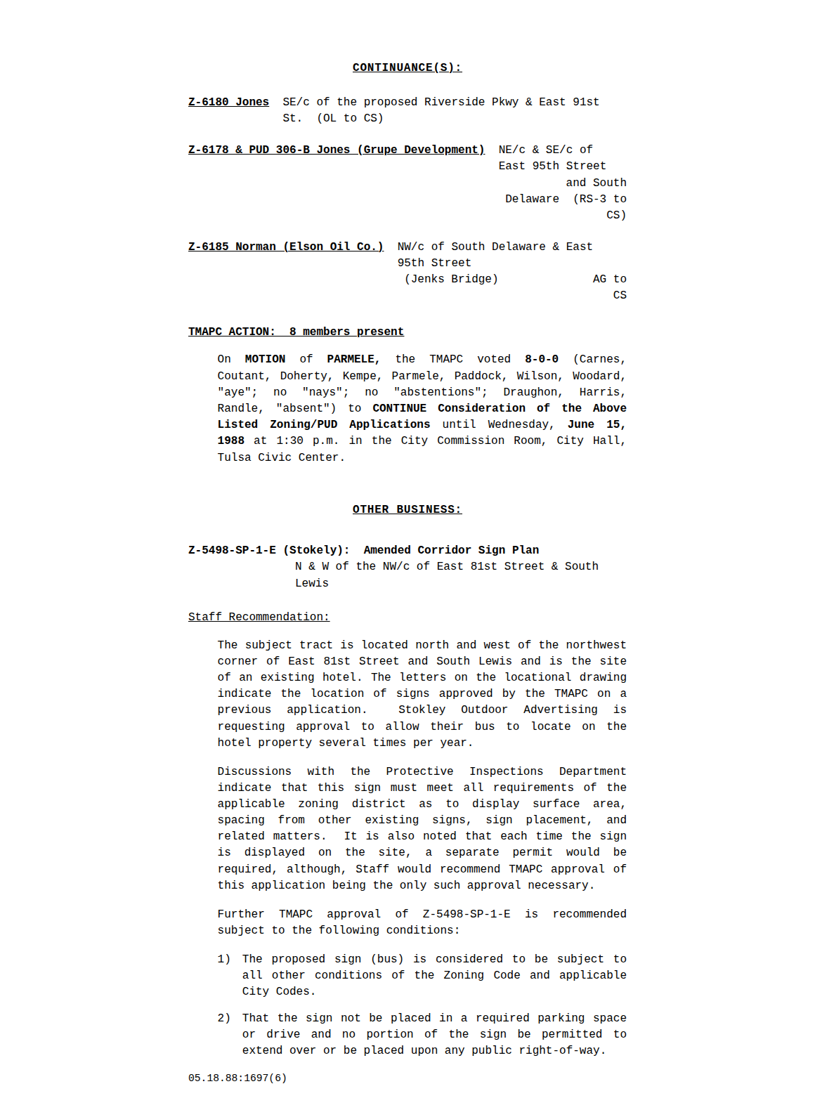CONTINUANCE(S):
Z‑6180 Jones SE/c of the proposed Riverside Pkwy & East 91st St. (OL to CS)
Z‑6178 & PUD 306‑B Jones (Grupe Development) NE/c & SE/c of East 95th Streetand South Delaware (RS‑3 to CS)
Z‑6185 Norman (Elson Oil Co.) NW/c of South Delaware & East 95th Street(Jenks Bridge) AG to CS
TMAPC ACTION: 8 members present
On MOTION of PARMELE, the TMAPC voted 8‑0‑0 (Carnes, Coutant, Doherty, Kempe, Parmele, Paddock, Wilson, Woodard, "aye"; no "nays"; no "abstentions"; Draughon, Harris, Randle, "absent") to CONTINUE Consideration of the Above Listed Zoning/PUD Applications until Wednesday, June 15, 1988 at 1:30 p.m. in the City Commission Room, City Hall, Tulsa Civic Center.
OTHER BUSINESS:
Z‑5498‑SP‑1‑E (Stokely): Amended Corridor Sign Plan N & W of the NW/c of East 81st Street & South Lewis
Staff Recommendation:
The subject tract is located north and west of the northwest corner of East 81st Street and South Lewis and is the site of an existing hotel. The letters on the locational drawing indicate the location of signs approved by the TMAPC on a previous application. Stokley Outdoor Advertising is requesting approval to allow their bus to locate on the hotel property several times per year.
Discussions with the Protective Inspections Department indicate that this sign must meet all requirements of the applicable zoning district as to display surface area, spacing from other existing signs, sign placement, and related matters. It is also noted that each time the sign is displayed on the site, a separate permit would be required, although, Staff would recommend TMAPC approval of this application being the only such approval necessary.
Further TMAPC approval of Z‑5498‑SP‑1‑E is recommended subject to the following conditions:
1) The proposed sign (bus) is considered to be subject to all other conditions of the Zoning Code and applicable City Codes.
2) That the sign not be placed in a required parking space or drive and no portion of the sign be permitted to extend over or be placed upon any public right‑of‑way.
05.18.88:1697(6)